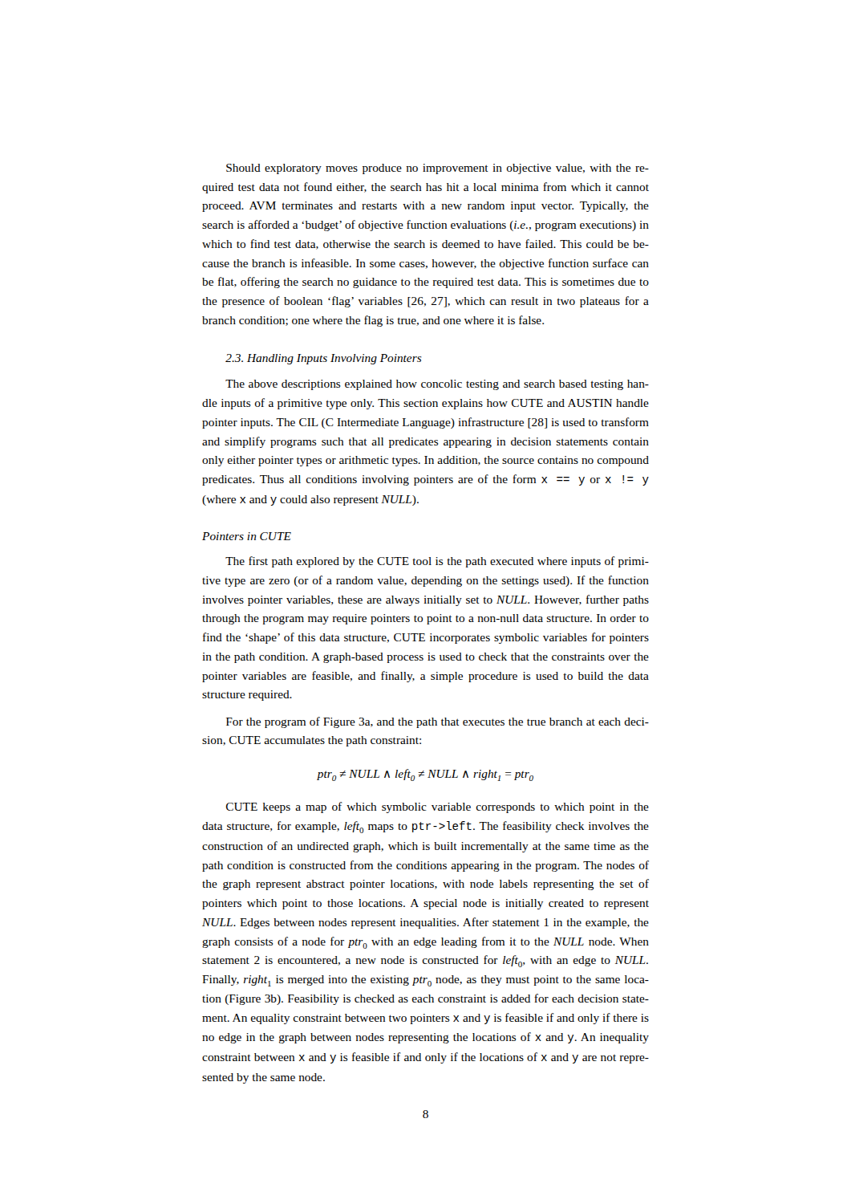Should exploratory moves produce no improvement in objective value, with the required test data not found either, the search has hit a local minima from which it cannot proceed. AVM terminates and restarts with a new random input vector. Typically, the search is afforded a ‘budget’ of objective function evaluations (i.e., program executions) in which to find test data, otherwise the search is deemed to have failed. This could be because the branch is infeasible. In some cases, however, the objective function surface can be flat, offering the search no guidance to the required test data. This is sometimes due to the presence of boolean ‘flag’ variables [26, 27], which can result in two plateaus for a branch condition; one where the flag is true, and one where it is false.
2.3. Handling Inputs Involving Pointers
The above descriptions explained how concolic testing and search based testing handle inputs of a primitive type only. This section explains how CUTE and AUSTIN handle pointer inputs. The CIL (C Intermediate Language) infrastructure [28] is used to transform and simplify programs such that all predicates appearing in decision statements contain only either pointer types or arithmetic types. In addition, the source contains no compound predicates. Thus all conditions involving pointers are of the form x == y or x != y (where x and y could also represent NULL).
Pointers in CUTE
The first path explored by the CUTE tool is the path executed where inputs of primitive type are zero (or of a random value, depending on the settings used). If the function involves pointer variables, these are always initially set to NULL. However, further paths through the program may require pointers to point to a non-null data structure. In order to find the ‘shape’ of this data structure, CUTE incorporates symbolic variables for pointers in the path condition. A graph-based process is used to check that the constraints over the pointer variables are feasible, and finally, a simple procedure is used to build the data structure required.
For the program of Figure 3a, and the path that executes the true branch at each decision, CUTE accumulates the path constraint:
ptr0 ≠ NULL ∧ left0 ≠ NULL ∧ right1 = ptr0
CUTE keeps a map of which symbolic variable corresponds to which point in the data structure, for example, left0 maps to ptr->left. The feasibility check involves the construction of an undirected graph, which is built incrementally at the same time as the path condition is constructed from the conditions appearing in the program. The nodes of the graph represent abstract pointer locations, with node labels representing the set of pointers which point to those locations. A special node is initially created to represent NULL. Edges between nodes represent inequalities. After statement 1 in the example, the graph consists of a node for ptr0 with an edge leading from it to the NULL node. When statement 2 is encountered, a new node is constructed for left0, with an edge to NULL. Finally, right1 is merged into the existing ptr0 node, as they must point to the same location (Figure 3b). Feasibility is checked as each constraint is added for each decision statement. An equality constraint between two pointers x and y is feasible if and only if there is no edge in the graph between nodes representing the locations of x and y. An inequality constraint between x and y is feasible if and only if the locations of x and y are not represented by the same node.
8